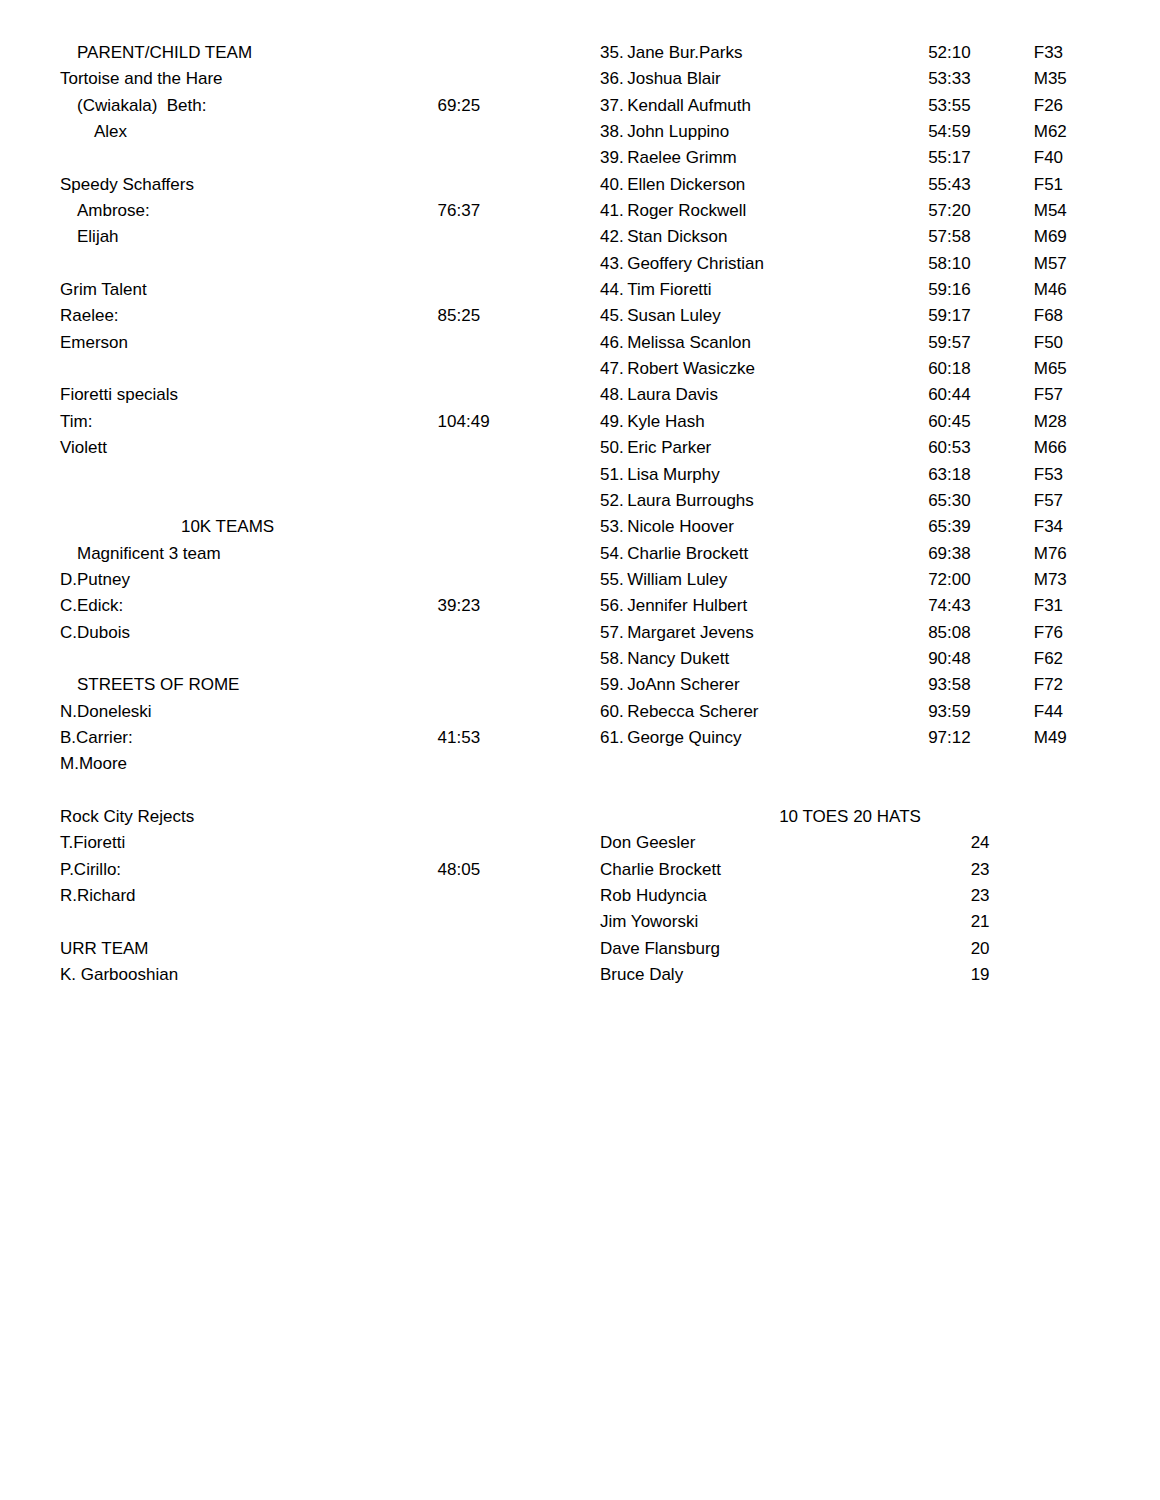| PARENT/CHILD TEAM | |
| Tortoise and the Hare | |
| (Cwiakala) Beth: | 69:25 |
| Alex | |
| Speedy Schaffers | |
| Ambrose: | 76:37 |
| Elijah | |
| Grim Talent | |
| Raelee: | 85:25 |
| Emerson | |
| Fioretti specials | |
| Tim: | 104:49 |
| Violett | |
| 10K TEAMS | |
| Magnificent 3 team | |
| D.Putney | |
| C.Edick: | 39:23 |
| C.Dubois | |
| STREETS OF ROME | |
| N.Doneleski | |
| B.Carrier: | 41:53 |
| M.Moore | |
| Rock City Rejects | |
| T.Fioretti | |
| P.Cirillo: | 48:05 |
| R.Richard | |
| URR TEAM | |
| K. Garbooshian | |
| 35. | Jane Bur.Parks | 52:10 | F33 |
| 36. | Joshua Blair | 53:33 | M35 |
| 37. | Kendall Aufmuth | 53:55 | F26 |
| 38. | John Luppino | 54:59 | M62 |
| 39. | Raelee Grimm | 55:17 | F40 |
| 40. | Ellen Dickerson | 55:43 | F51 |
| 41. | Roger Rockwell | 57:20 | M54 |
| 42. | Stan Dickson | 57:58 | M69 |
| 43. | Geoffery Christian | 58:10 | M57 |
| 44. | Tim Fioretti | 59:16 | M46 |
| 45. | Susan Luley | 59:17 | F68 |
| 46. | Melissa Scanlon | 59:57 | F50 |
| 47. | Robert Wasiczke | 60:18 | M65 |
| 48. | Laura Davis | 60:44 | F57 |
| 49. | Kyle Hash | 60:45 | M28 |
| 50. | Eric Parker | 60:53 | M66 |
| 51. | Lisa Murphy | 63:18 | F53 |
| 52. | Laura Burroughs | 65:30 | F57 |
| 53. | Nicole Hoover | 65:39 | F34 |
| 54. | Charlie Brockett | 69:38 | M76 |
| 55. | William Luley | 72:00 | M73 |
| 56. | Jennifer Hulbert | 74:43 | F31 |
| 57. | Margaret Jevens | 85:08 | F76 |
| 58. | Nancy Dukett | 90:48 | F62 |
| 59. | JoAnn Scherer | 93:58 | F72 |
| 60. | Rebecca Scherer | 93:59 | F44 |
| 61. | George Quincy | 97:12 | M49 |
| 10 TOES 20 HATS |
| Don Geesler | 24 |
| Charlie Brockett | 23 |
| Rob Hudyncia | 23 |
| Jim Yoworski | 21 |
| Dave Flansburg | 20 |
| Bruce Daly | 19 |